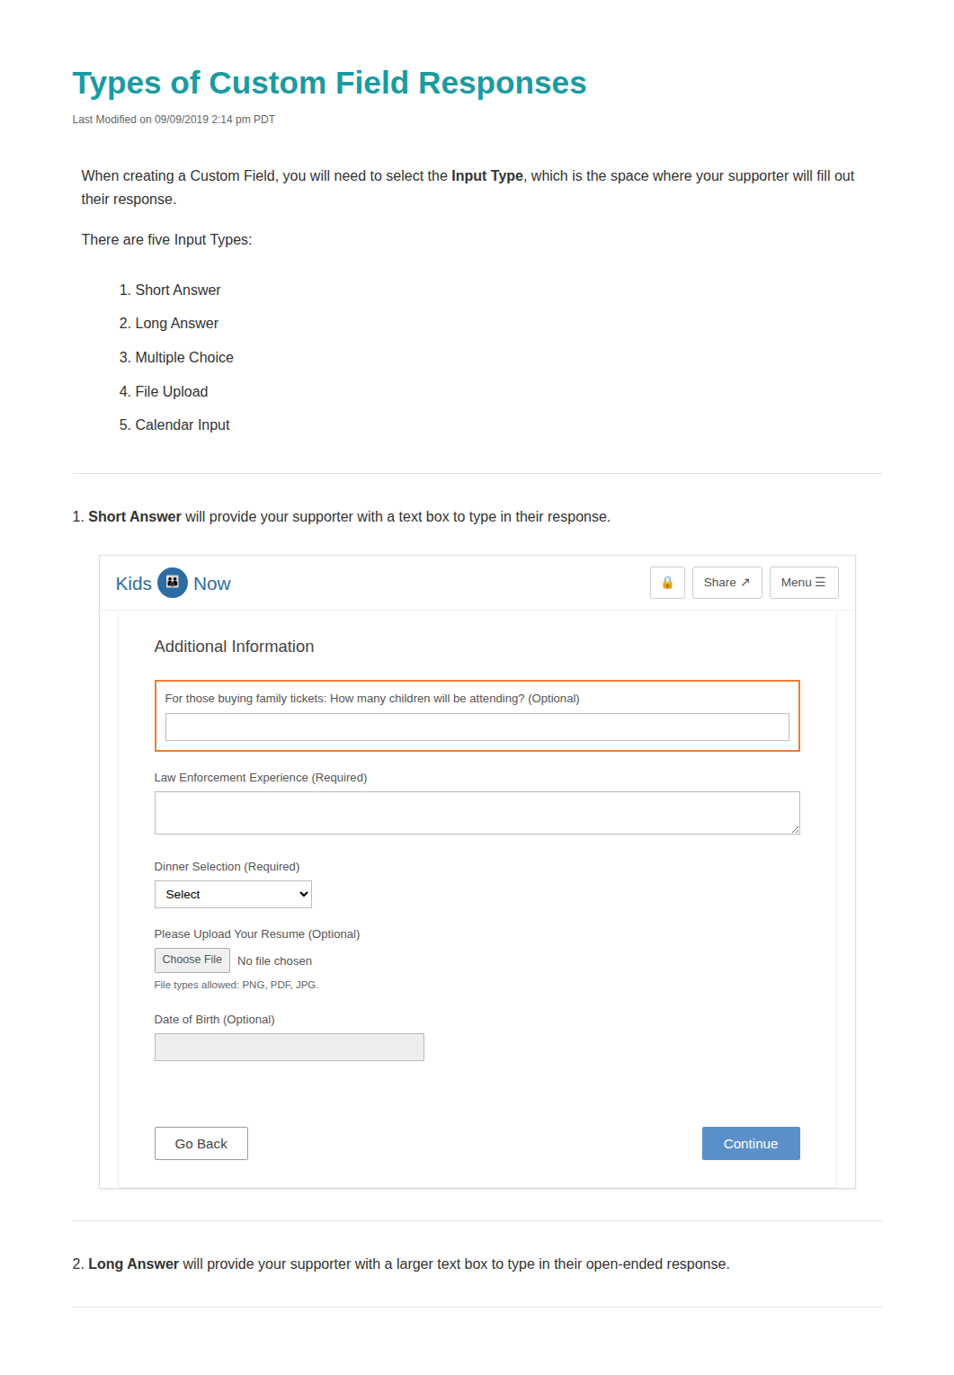Types of Custom Field Responses
Last Modified on 09/09/2019 2:14 pm PDT
When creating a Custom Field, you will need to select the Input Type, which is the space where your supporter will fill out their response.
There are five Input Types:
Short Answer
Long Answer
Multiple Choice
File Upload
Calendar Input
1. Short Answer will provide your supporter with a text box to type in their response.
Kids 👪 Now
🔒
Share ↗
Menu ☰
Additional Information
For those buying family tickets: How many children will be attending? (Optional)
Law Enforcement Experience (Required)
Dinner Selection (Required)
Select
Please Upload Your Resume (Optional)
Choose File No file chosen
File types allowed: PNG, PDF, JPG.
Date of Birth (Optional)
Go Back Continue
2. Long Answer will provide your supporter with a larger text box to type in their open-ended response.